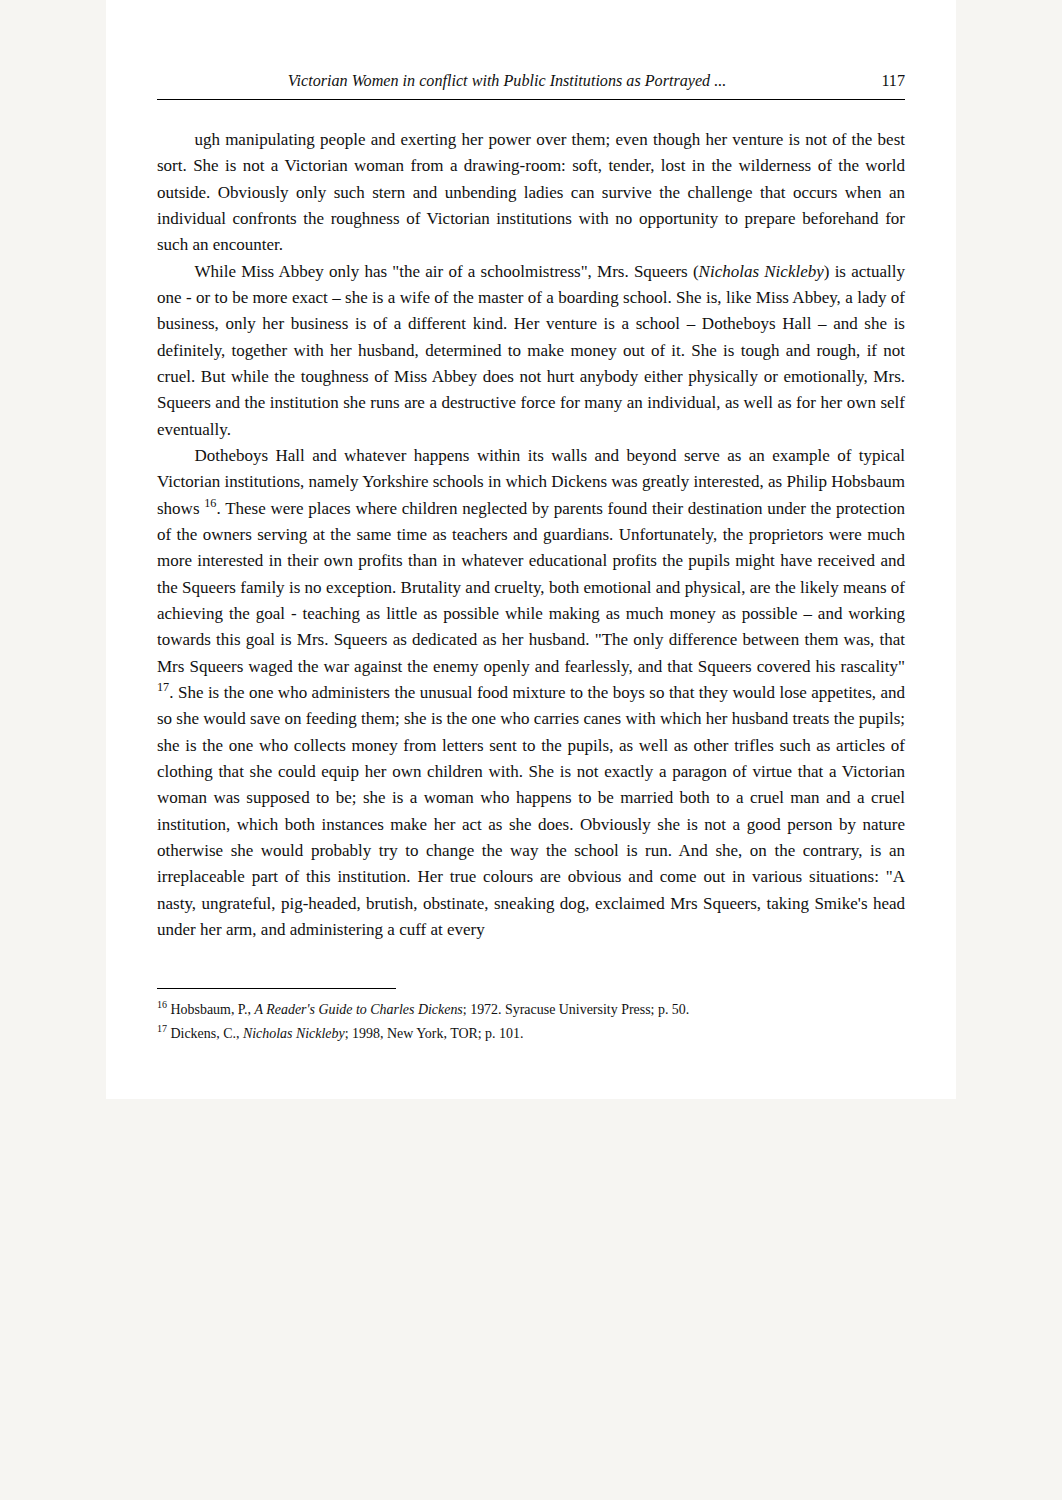Victorian Women in conflict with Public Institutions as Portrayed ... 117
ugh manipulating people and exerting her power over them; even though her venture is not of the best sort. She is not a Victorian woman from a drawing-room: soft, tender, lost in the wilderness of the world outside. Obviously only such stern and unbending ladies can survive the challenge that occurs when an individual confronts the roughness of Victorian institutions with no opportunity to prepare beforehand for such an encounter.
While Miss Abbey only has "the air of a schoolmistress", Mrs. Squeers (Nicholas Nickleby) is actually one - or to be more exact – she is a wife of the master of a boarding school. She is, like Miss Abbey, a lady of business, only her business is of a different kind. Her venture is a school – Dotheboys Hall – and she is definitely, together with her husband, determined to make money out of it. She is tough and rough, if not cruel. But while the toughness of Miss Abbey does not hurt anybody either physically or emotionally, Mrs. Squeers and the institution she runs are a destructive force for many an individual, as well as for her own self eventually.
Dotheboys Hall and whatever happens within its walls and beyond serve as an example of typical Victorian institutions, namely Yorkshire schools in which Dickens was greatly interested, as Philip Hobsbaum shows 16. These were places where children neglected by parents found their destination under the protection of the owners serving at the same time as teachers and guardians. Unfortunately, the proprietors were much more interested in their own profits than in whatever educational profits the pupils might have received and the Squeers family is no exception. Brutality and cruelty, both emotional and physical, are the likely means of achieving the goal - teaching as little as possible while making as much money as possible – and working towards this goal is Mrs. Squeers as dedicated as her husband. "The only difference between them was, that Mrs Squeers waged the war against the enemy openly and fearlessly, and that Squeers covered his rascality" 17. She is the one who administers the unusual food mixture to the boys so that they would lose appetites, and so she would save on feeding them; she is the one who carries canes with which her husband treats the pupils; she is the one who collects money from letters sent to the pupils, as well as other trifles such as articles of clothing that she could equip her own children with. She is not exactly a paragon of virtue that a Victorian woman was supposed to be; she is a woman who happens to be married both to a cruel man and a cruel institution, which both instances make her act as she does. Obviously she is not a good person by nature otherwise she would probably try to change the way the school is run. And she, on the contrary, is an irreplaceable part of this institution. Her true colours are obvious and come out in various situations: "A nasty, ungrateful, pig-headed, brutish, obstinate, sneaking dog, exclaimed Mrs Squeers, taking Smike's head under her arm, and administering a cuff at every
16 Hobsbaum, P., A Reader's Guide to Charles Dickens; 1972. Syracuse University Press; p. 50.
17 Dickens, C., Nicholas Nickleby; 1998, New York, TOR; p. 101.